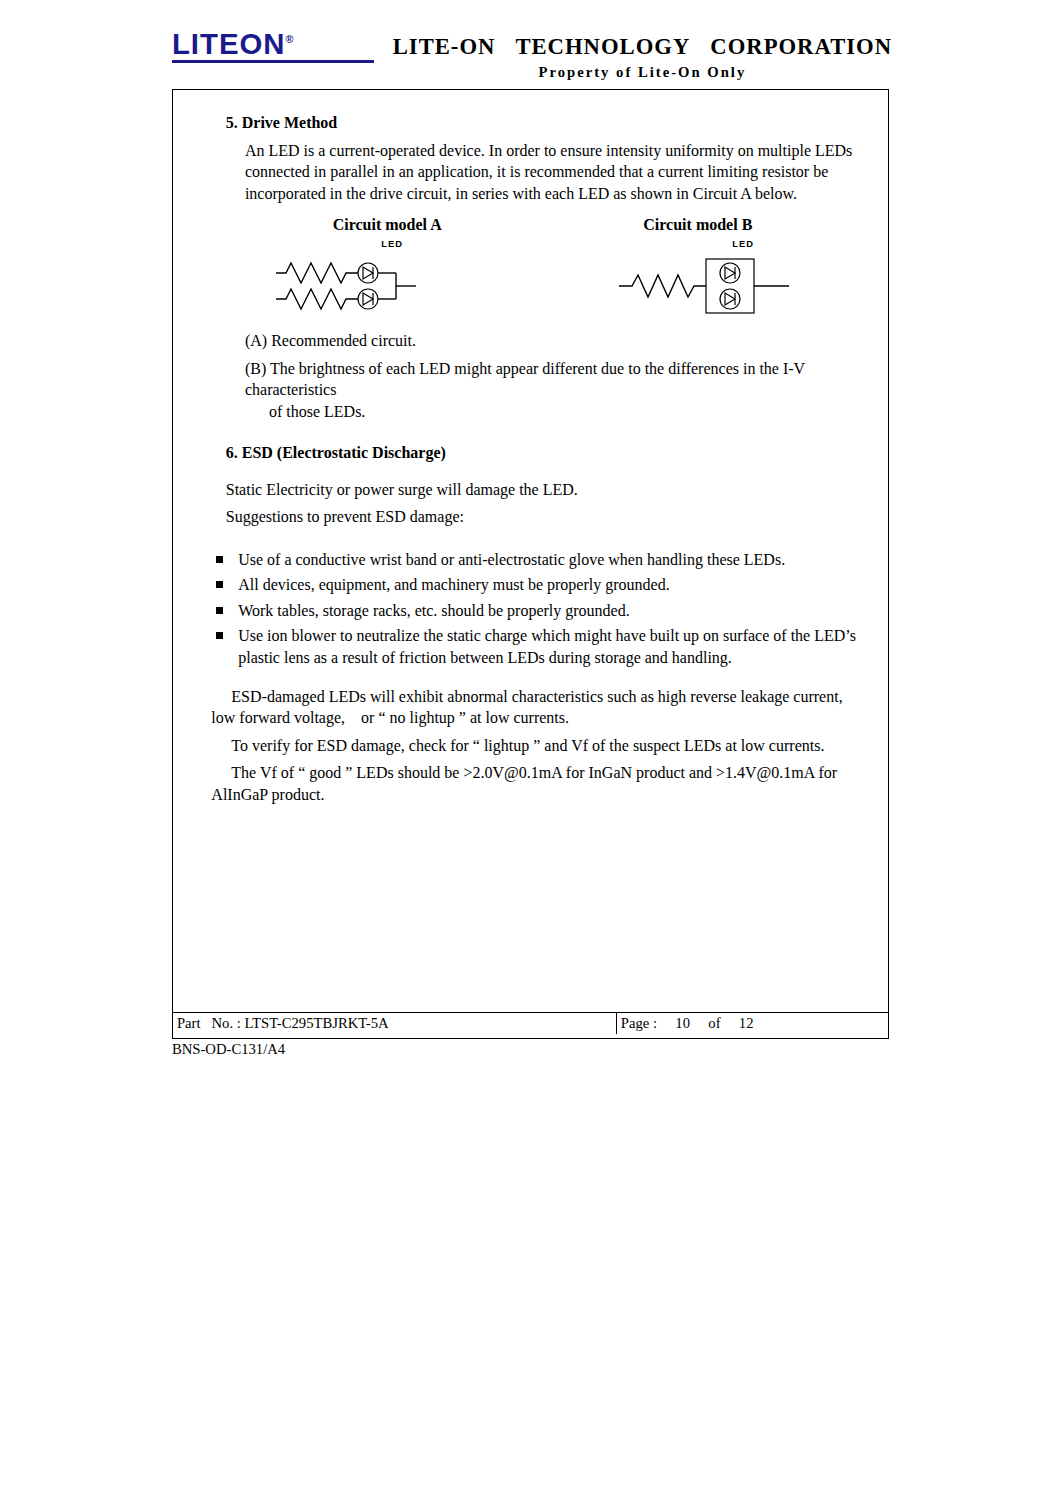LITEON®
LITE-ON TECHNOLOGY CORPORATION
Property of Lite-On Only
5. Drive Method
An LED is a current-operated device. In order to ensure intensity uniformity on multiple LEDs connected in parallel in an application, it is recommended that a current limiting resistor be incorporated in the drive circuit, in series with each LED as shown in Circuit A below.
Circuit model A Circuit model B
LED
LED
(A) Recommended circuit.
(B) The brightness of each LED might appear different due to the differences in the I-V characteristics
of those LEDs.
6. ESD (Electrostatic Discharge)
Static Electricity or power surge will damage the LED.
Suggestions to prevent ESD damage:
Use of a conductive wrist band or anti-electrostatic glove when handling these LEDs.
All devices, equipment, and machinery must be properly grounded.
Work tables, storage racks, etc. should be properly grounded.
Use ion blower to neutralize the static charge which might have built up on surface of the LED’s plastic lens as a result of friction between LEDs during storage and handling.
ESD-damaged LEDs will exhibit abnormal characteristics such as high reverse leakage current, low forward voltage, or “ no lightup ” at low currents.
To verify for ESD damage, check for “ lightup ” and Vf of the suspect LEDs at low currents.
The Vf of “ good ” LEDs should be >2.0V@0.1mA for InGaN product and >1.4V@0.1mA for AlInGaP product.
| Part No. : LTST-C295TBJRKT-5A | Page : 10 of 12 |
BNS-OD-C131/A4